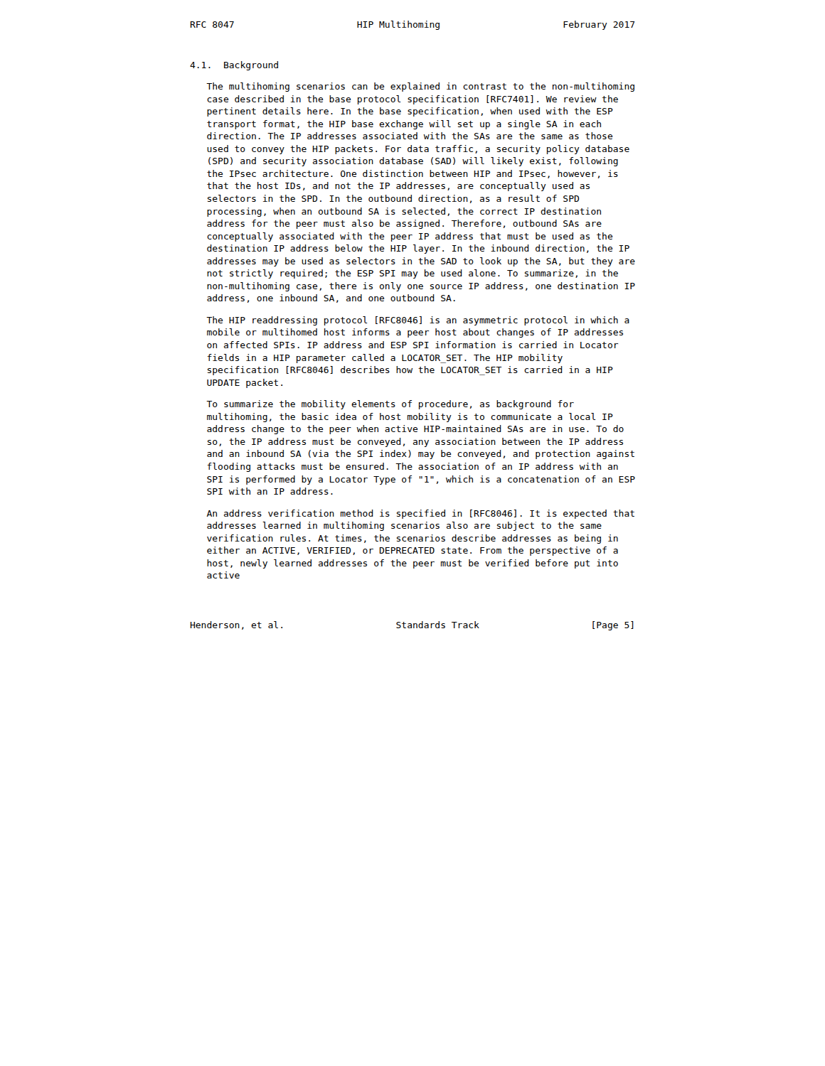RFC 8047 HIP Multihoming February 2017
4.1. Background
The multihoming scenarios can be explained in contrast to the non-multihoming case described in the base protocol specification [RFC7401]. We review the pertinent details here. In the base specification, when used with the ESP transport format, the HIP base exchange will set up a single SA in each direction. The IP addresses associated with the SAs are the same as those used to convey the HIP packets. For data traffic, a security policy database (SPD) and security association database (SAD) will likely exist, following the IPsec architecture. One distinction between HIP and IPsec, however, is that the host IDs, and not the IP addresses, are conceptually used as selectors in the SPD. In the outbound direction, as a result of SPD processing, when an outbound SA is selected, the correct IP destination address for the peer must also be assigned. Therefore, outbound SAs are conceptually associated with the peer IP address that must be used as the destination IP address below the HIP layer. In the inbound direction, the IP addresses may be used as selectors in the SAD to look up the SA, but they are not strictly required; the ESP SPI may be used alone. To summarize, in the non-multihoming case, there is only one source IP address, one destination IP address, one inbound SA, and one outbound SA.
The HIP readdressing protocol [RFC8046] is an asymmetric protocol in which a mobile or multihomed host informs a peer host about changes of IP addresses on affected SPIs. IP address and ESP SPI information is carried in Locator fields in a HIP parameter called a LOCATOR_SET. The HIP mobility specification [RFC8046] describes how the LOCATOR_SET is carried in a HIP UPDATE packet.
To summarize the mobility elements of procedure, as background for multihoming, the basic idea of host mobility is to communicate a local IP address change to the peer when active HIP-maintained SAs are in use. To do so, the IP address must be conveyed, any association between the IP address and an inbound SA (via the SPI index) may be conveyed, and protection against flooding attacks must be ensured. The association of an IP address with an SPI is performed by a Locator Type of "1", which is a concatenation of an ESP SPI with an IP address.
An address verification method is specified in [RFC8046]. It is expected that addresses learned in multihoming scenarios also are subject to the same verification rules. At times, the scenarios describe addresses as being in either an ACTIVE, VERIFIED, or DEPRECATED state. From the perspective of a host, newly learned addresses of the peer must be verified before put into active
Henderson, et al. Standards Track [Page 5]